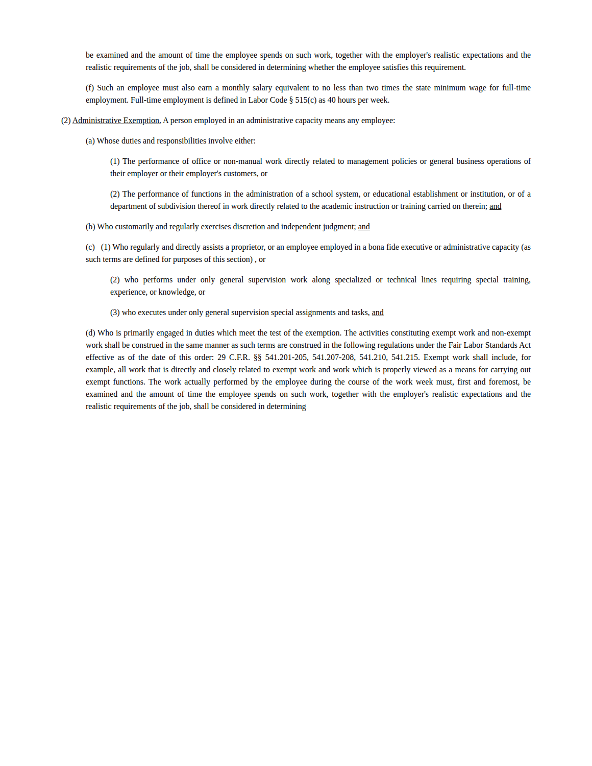be examined and the amount of time the employee spends on such work, together with the employer's realistic expectations and the realistic requirements of the job, shall be considered in determining whether the employee satisfies this requirement.
(f) Such an employee must also earn a monthly salary equivalent to no less than two times the state minimum wage for full-time employment. Full-time employment is defined in Labor Code § 515(c) as 40 hours per week.
(2) Administrative Exemption. A person employed in an administrative capacity means any employee:
(a) Whose duties and responsibilities involve either:
(1) The performance of office or non-manual work directly related to management policies or general business operations of their employer or their employer's customers, or
(2) The performance of functions in the administration of a school system, or educational establishment or institution, or of a department of subdivision thereof in work directly related to the academic instruction or training carried on therein; and
(b) Who customarily and regularly exercises discretion and independent judgment; and
(c) (1) Who regularly and directly assists a proprietor, or an employee employed in a bona fide executive or administrative capacity (as such terms are defined for purposes of this section) , or
(2) who performs under only general supervision work along specialized or technical lines requiring special training, experience, or knowledge, or
(3) who executes under only general supervision special assignments and tasks, and
(d) Who is primarily engaged in duties which meet the test of the exemption. The activities constituting exempt work and non-exempt work shall be construed in the same manner as such terms are construed in the following regulations under the Fair Labor Standards Act effective as of the date of this order: 29 C.F.R. §§ 541.201-205, 541.207-208, 541.210, 541.215. Exempt work shall include, for example, all work that is directly and closely related to exempt work and work which is properly viewed as a means for carrying out exempt functions. The work actually performed by the employee during the course of the work week must, first and foremost, be examined and the amount of time the employee spends on such work, together with the employer's realistic expectations and the realistic requirements of the job, shall be considered in determining